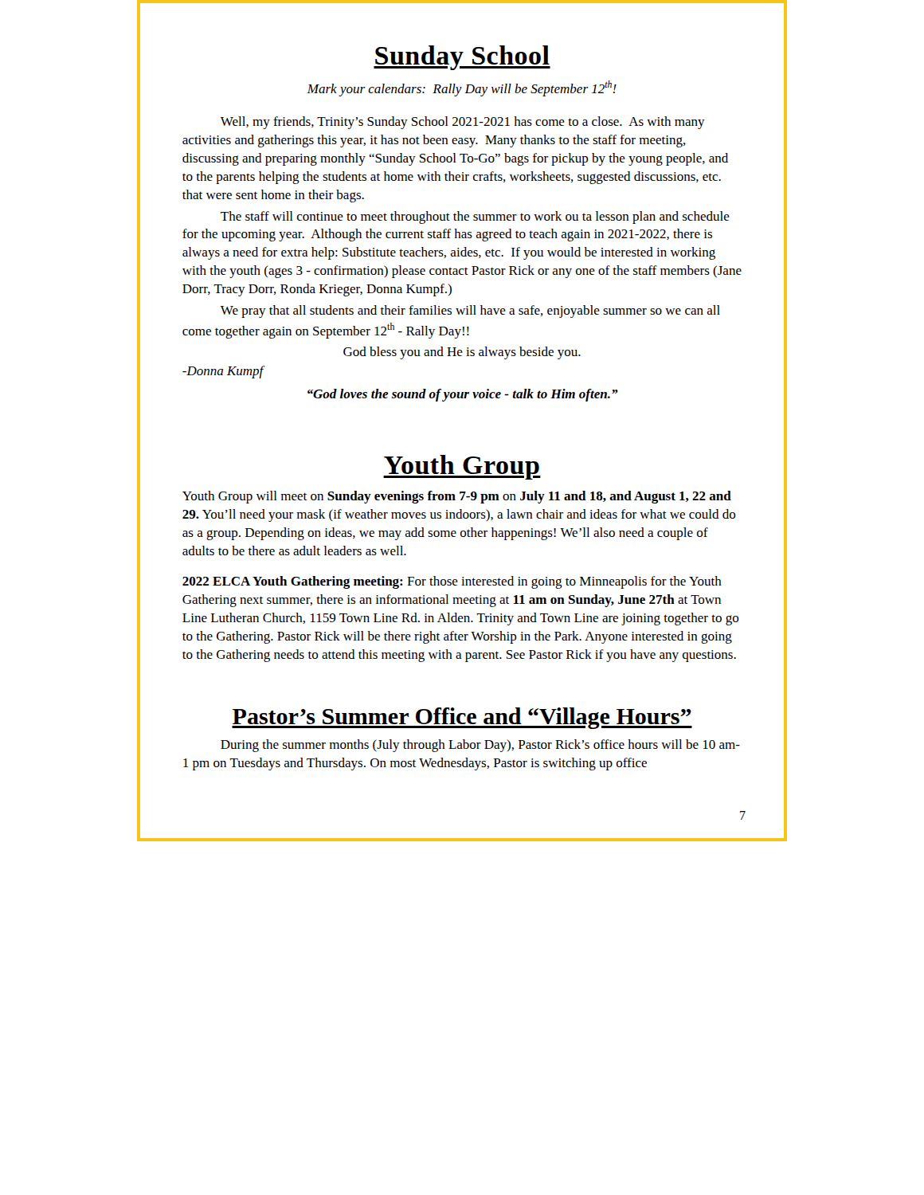Sunday School
Mark your calendars: Rally Day will be September 12th!
Well, my friends, Trinity’s Sunday School 2021-2021 has come to a close. As with many activities and gatherings this year, it has not been easy. Many thanks to the staff for meeting, discussing and preparing monthly “Sunday School To-Go” bags for pickup by the young people, and to the parents helping the students at home with their crafts, worksheets, suggested discussions, etc. that were sent home in their bags.
The staff will continue to meet throughout the summer to work ou ta lesson plan and schedule for the upcoming year. Although the current staff has agreed to teach again in 2021-2022, there is always a need for extra help: Substitute teachers, aides, etc. If you would be interested in working with the youth (ages 3 - confirmation) please contact Pastor Rick or any one of the staff members (Jane Dorr, Tracy Dorr, Ronda Krieger, Donna Kumpf.)
We pray that all students and their families will have a safe, enjoyable summer so we can all come together again on September 12th - Rally Day!!
God bless you and He is always beside you.
-Donna Kumpf
“God loves the sound of your voice - talk to Him often.”
Youth Group
Youth Group will meet on Sunday evenings from 7-9 pm on July 11 and 18, and August 1, 22 and 29. You’ll need your mask (if weather moves us indoors), a lawn chair and ideas for what we could do as a group. Depending on ideas, we may add some other happenings! We’ll also need a couple of adults to be there as adult leaders as well.
2022 ELCA Youth Gathering meeting: For those interested in going to Minneapolis for the Youth Gathering next summer, there is an informational meeting at 11 am on Sunday, June 27th at Town Line Lutheran Church, 1159 Town Line Rd. in Alden. Trinity and Town Line are joining together to go to the Gathering. Pastor Rick will be there right after Worship in the Park. Anyone interested in going to the Gathering needs to attend this meeting with a parent. See Pastor Rick if you have any questions.
Pastor’s Summer Office and “Village Hours”
During the summer months (July through Labor Day), Pastor Rick’s office hours will be 10 am-1 pm on Tuesdays and Thursdays. On most Wednesdays, Pastor is switching up office
7